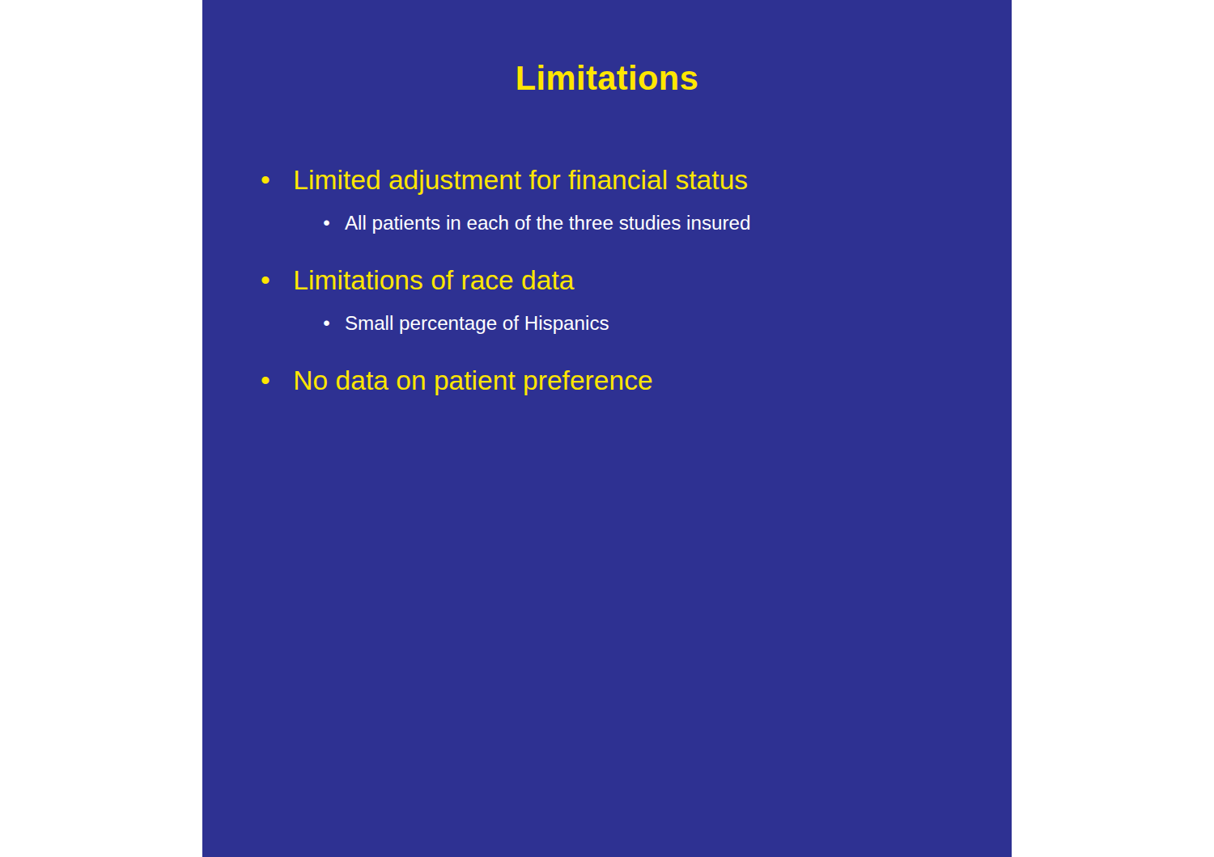Limitations
Limited adjustment for financial status
All patients in each of the three studies insured
Limitations of race data
Small percentage of Hispanics
No data on patient preference